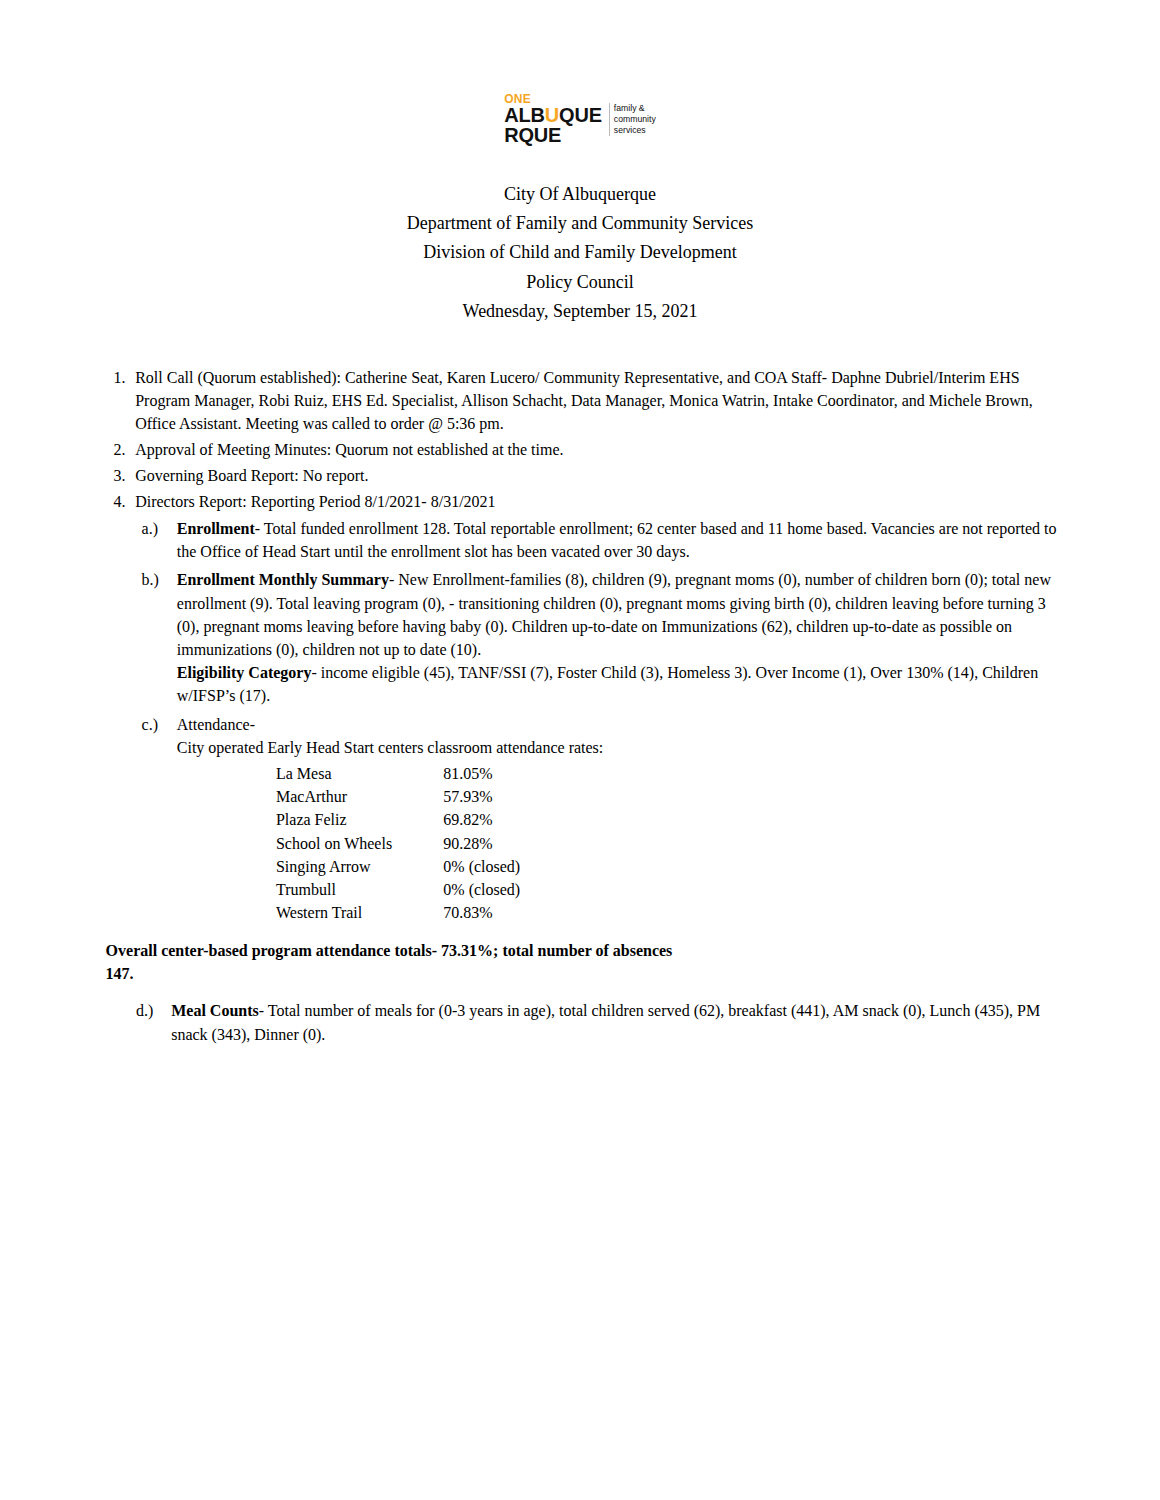ONE ALB UQUE
RQUE
family &
community
services
City Of Albuquerque
Department of Family and Community Services
Division of Child and Family Development
Policy Council
Wednesday, September 15, 2021
Roll Call (Quorum established): Catherine Seat, Karen Lucero/ Community Representative, and COA Staff- Daphne Dubriel/Interim EHS Program Manager, Robi Ruiz, EHS Ed. Specialist, Allison Schacht, Data Manager, Monica Watrin, Intake Coordinator, and Michele Brown, Office Assistant. Meeting was called to order @ 5:36 pm.
Approval of Meeting Minutes: Quorum not established at the time.
Governing Board Report: No report.
Directors Report: Reporting Period 8/1/2021- 8/31/2021
a.) Enrollment- Total funded enrollment 128. Total reportable enrollment; 62 center based and 11 home based. Vacancies are not reported to the Office of Head Start until the enrollment slot has been vacated over 30 days.
b.) Enrollment Monthly Summary- New Enrollment-families (8), children (9), pregnant moms (0), number of children born (0); total new enrollment (9). Total leaving program (0), - transitioning children (0), pregnant moms giving birth (0), children leaving before turning 3 (0), pregnant moms leaving before having baby (0). Children up-to-date on Immunizations (62), children up-to-date as possible on immunizations (0), children not up to date (10).
Eligibility Category- income eligible (45), TANF/SSI (7), Foster Child (3), Homeless 3). Over Income (1), Over 130% (14), Children w/IFSP’s (17).
c.) Attendance-
City operated Early Head Start centers classroom attendance rates:
| La Mesa | 81.05% |
| MacArthur | 57.93% |
| Plaza Feliz | 69.82% |
| School on Wheels | 90.28% |
| Singing Arrow | 0% (closed) |
| Trumbull | 0% (closed) |
| Western Trail | 70.83% |
Overall center-based program attendance totals- 73.31%; total number of absences 147.
d.) Meal Counts- Total number of meals for (0-3 years in age), total children served (62), breakfast (441), AM snack (0), Lunch (435), PM snack (343), Dinner (0).